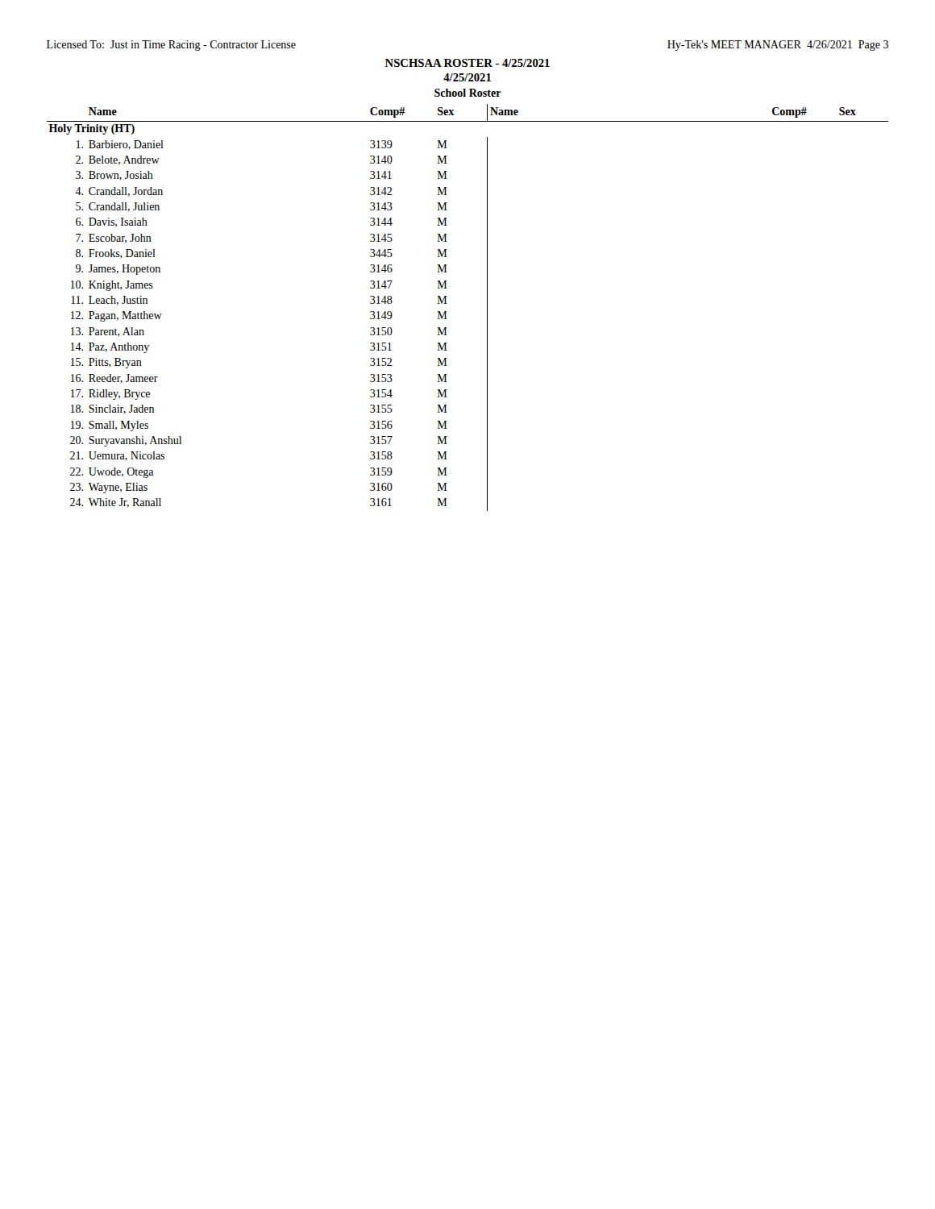Licensed To: Just in Time Racing - Contractor License
Hy-Tek's MEET MANAGER 4/26/2021 Page 3
NSCHSAA ROSTER - 4/25/2021
4/25/2021
School Roster
| | Name | Comp# | Sex | Name | Comp# | Sex |
| --- | --- | --- | --- | --- | --- | --- |
| Holy Trinity (HT) | |
| 1. | Barbiero, Daniel | 3139 | M | | | |
| 2. | Belote, Andrew | 3140 | M | | | |
| 3. | Brown, Josiah | 3141 | M | | | |
| 4. | Crandall, Jordan | 3142 | M | | | |
| 5. | Crandall, Julien | 3143 | M | | | |
| 6. | Davis, Isaiah | 3144 | M | | | |
| 7. | Escobar, John | 3145 | M | | | |
| 8. | Frooks, Daniel | 3445 | M | | | |
| 9. | James, Hopeton | 3146 | M | | | |
| 10. | Knight, James | 3147 | M | | | |
| 11. | Leach, Justin | 3148 | M | | | |
| 12. | Pagan, Matthew | 3149 | M | | | |
| 13. | Parent, Alan | 3150 | M | | | |
| 14. | Paz, Anthony | 3151 | M | | | |
| 15. | Pitts, Bryan | 3152 | M | | | |
| 16. | Reeder, Jameer | 3153 | M | | | |
| 17. | Ridley, Bryce | 3154 | M | | | |
| 18. | Sinclair, Jaden | 3155 | M | | | |
| 19. | Small, Myles | 3156 | M | | | |
| 20. | Suryavanshi, Anshul | 3157 | M | | | |
| 21. | Uemura, Nicolas | 3158 | M | | | |
| 22. | Uwode, Otega | 3159 | M | | | |
| 23. | Wayne, Elias | 3160 | M | | | |
| 24. | White Jr, Ranall | 3161 | M | | | |